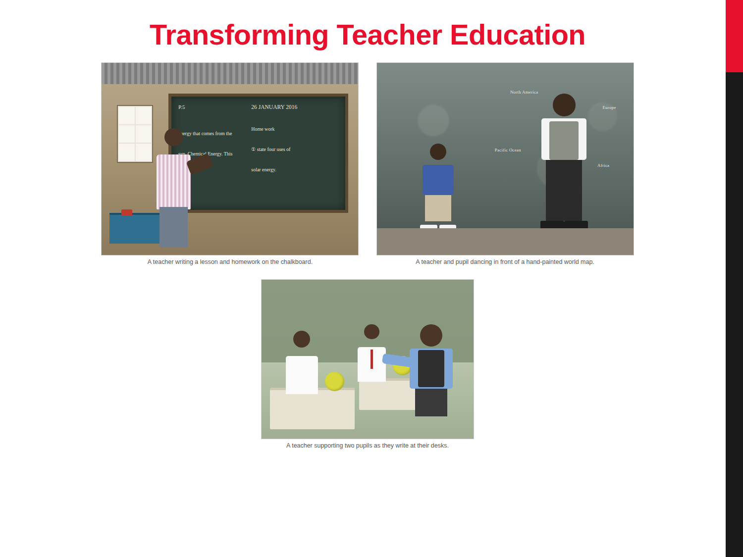Transforming Teacher Education
P.5 energy that comes from the sun. Chemical Energy. This 26 JANUARY 2016 Home work ① state four uses of solar energy.
A teacher writing a lesson and homework on the chalkboard.
North America Pacific Ocean Africa Europe
A teacher and pupil dancing in front of a hand-painted world map.
A teacher supporting two pupils as they write at their desks.